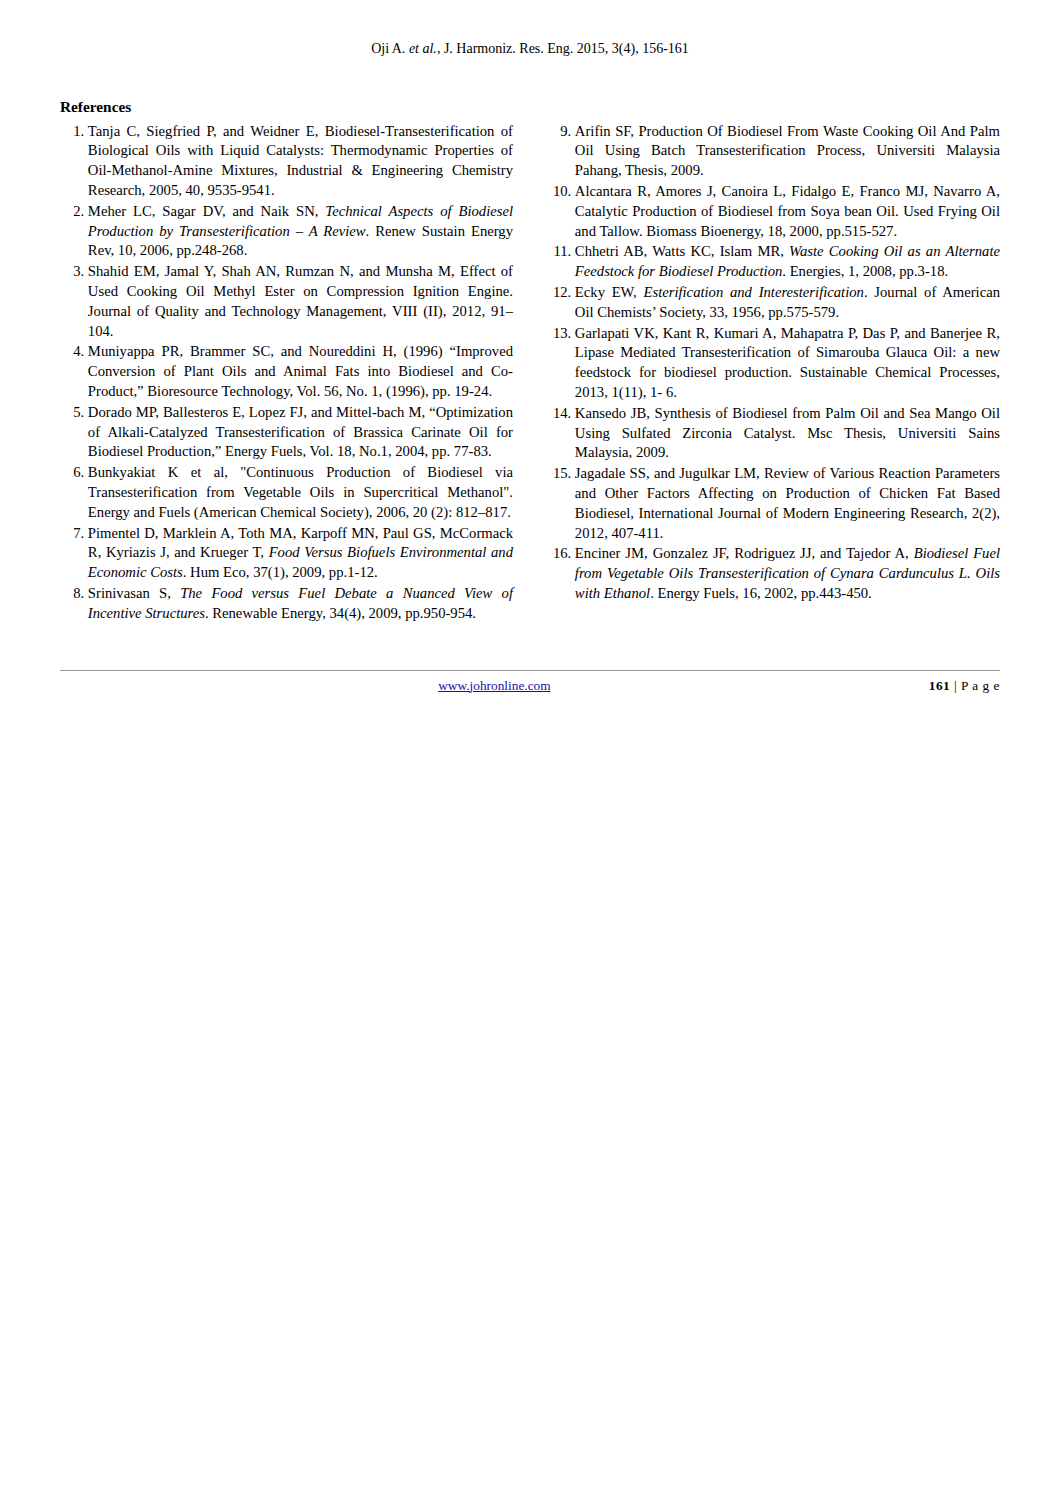Oji A. et al., J. Harmoniz. Res. Eng. 2015, 3(4), 156-161
References
Tanja C, Siegfried P, and Weidner E, Biodiesel-Transesterification of Biological Oils with Liquid Catalysts: Thermodynamic Properties of Oil-Methanol-Amine Mixtures, Industrial & Engineering Chemistry Research, 2005, 40, 9535-9541.
Meher LC, Sagar DV, and Naik SN, Technical Aspects of Biodiesel Production by Transesterification – A Review. Renew Sustain Energy Rev, 10, 2006, pp.248-268.
Shahid EM, Jamal Y, Shah AN, Rumzan N, and Munsha M, Effect of Used Cooking Oil Methyl Ester on Compression Ignition Engine. Journal of Quality and Technology Management, VIII (II), 2012, 91–104.
Muniyappa PR, Brammer SC, and Noureddini H, (1996) “Improved Conversion of Plant Oils and Animal Fats into Biodiesel and Co-Product,” Bioresource Technology, Vol. 56, No. 1, (1996), pp. 19-24.
Dorado MP, Ballesteros E, Lopez FJ, and Mittel-bach M, “Optimization of Alkali-Catalyzed Transesterification of Brassica Carinate Oil for Biodiesel Production,” Energy Fuels, Vol. 18, No.1, 2004, pp. 77-83.
Bunkyakiat K et al, "Continuous Production of Biodiesel via Transesterification from Vegetable Oils in Supercritical Methanol". Energy and Fuels (American Chemical Society), 2006, 20 (2): 812–817.
Pimentel D, Marklein A, Toth MA, Karpoff MN, Paul GS, McCormack R, Kyriazis J, and Krueger T, Food Versus Biofuels Environmental and Economic Costs. Hum Eco, 37(1), 2009, pp.1-12.
Srinivasan S, The Food versus Fuel Debate a Nuanced View of Incentive Structures. Renewable Energy, 34(4), 2009, pp.950-954.
Arifin SF, Production Of Biodiesel From Waste Cooking Oil And Palm Oil Using Batch Transesterification Process, Universiti Malaysia Pahang, Thesis, 2009.
Alcantara R, Amores J, Canoira L, Fidalgo E, Franco MJ, Navarro A, Catalytic Production of Biodiesel from Soya bean Oil. Used Frying Oil and Tallow. Biomass Bioenergy, 18, 2000, pp.515-527.
Chhetri AB, Watts KC, Islam MR, Waste Cooking Oil as an Alternate Feedstock for Biodiesel Production. Energies, 1, 2008, pp.3-18.
Ecky EW, Esterification and Interesterification. Journal of American Oil Chemists’ Society, 33, 1956, pp.575-579.
Garlapati VK, Kant R, Kumari A, Mahapatra P, Das P, and Banerjee R, Lipase Mediated Transesterification of Simarouba Glauca Oil: a new feedstock for biodiesel production. Sustainable Chemical Processes, 2013, 1(11), 1- 6.
Kansedo JB, Synthesis of Biodiesel from Palm Oil and Sea Mango Oil Using Sulfated Zirconia Catalyst. Msc Thesis, Universiti Sains Malaysia, 2009.
Jagadale SS, and Jugulkar LM, Review of Various Reaction Parameters and Other Factors Affecting on Production of Chicken Fat Based Biodiesel, International Journal of Modern Engineering Research, 2(2), 2012, 407-411.
Enciner JM, Gonzalez JF, Rodriguez JJ, and Tajedor A, Biodiesel Fuel from Vegetable Oils Transesterification of Cynara Cardunculus L. Oils with Ethanol. Energy Fuels, 16, 2002, pp.443-450.
www.johronline.com 161 | P a g e